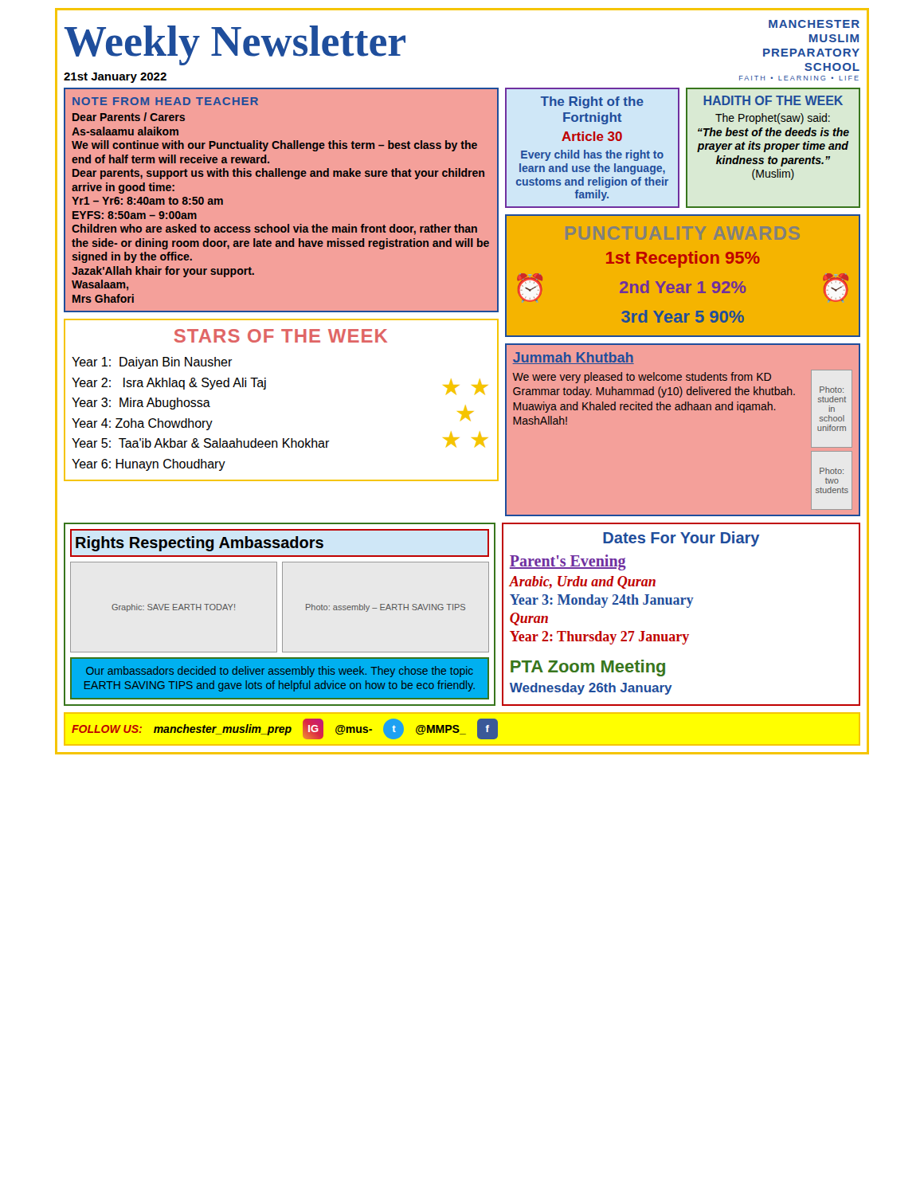Weekly Newsletter
21st January 2022
MANCHESTER
MUSLIM
PREPARATORY
SCHOOL
FAITH • LEARNING • LIFE
NOTE FROM HEAD TEACHER
Dear Parents / Carers
As-salaamu alaikom
We will continue with our Punctuality Challenge this term – best class by the end of half term will receive a reward.
Dear parents, support us with this challenge and make sure that your children arrive in good time:
Yr1 – Yr6: 8:40am to 8:50 am
EYFS: 8:50am – 9:00am
Children who are asked to access school via the main front door, rather than the side- or dining room door, are late and have missed registration and will be signed in by the office.
Jazak'Allah khair for your support.
Wasalaam,
Mrs Ghafori
STARS OF THE WEEK
Year 1: Daiyan Bin Nausher
Year 2: Isra Akhlaq & Syed Ali Taj
Year 3: Mira Abughossa
Year 4: Zoha Chowdhory
Year 5: Taa'ib Akbar & Salaahudeen Khokhar
Year 6: Hunayn Choudhary
★ ★
★
★ ★
The Right of the Fortnight
Article 30
Every child has the right to learn and use the language, customs and religion of their family.
HADITH OF THE WEEK
The Prophet(saw) said:
“The best of the deeds is the prayer at its proper time and kindness to parents.”
(Muslim)
PUNCTUALITY AWARDS
1st Reception 95%
⏰ 2nd Year 1 92% ⏰
3rd Year 5 90%
Jummah Khutbah
We were very pleased to welcome students from KD Grammar today. Muhammad (y10) delivered the khutbah. Muawiya and Khaled recited the adhaan and iqamah. MashAllah!
Photo: student in school uniform
Photo: two students
Rights Respecting Ambassadors
Graphic: SAVE EARTH TODAY!
Photo: assembly – EARTH SAVING TIPS
Our ambassadors decided to deliver assembly this week. They chose the topic EARTH SAVING TIPS and gave lots of helpful advice on how to be eco friendly.
Dates For Your Diary
Parent's Evening
Arabic, Urdu and Quran
Year 3: Monday 24th January
Quran
Year 2: Thursday 27 January
PTA Zoom Meeting
Wednesday 26th January
FOLLOW US: manchester_muslim_prep IG @mus- t @MMPS_ f